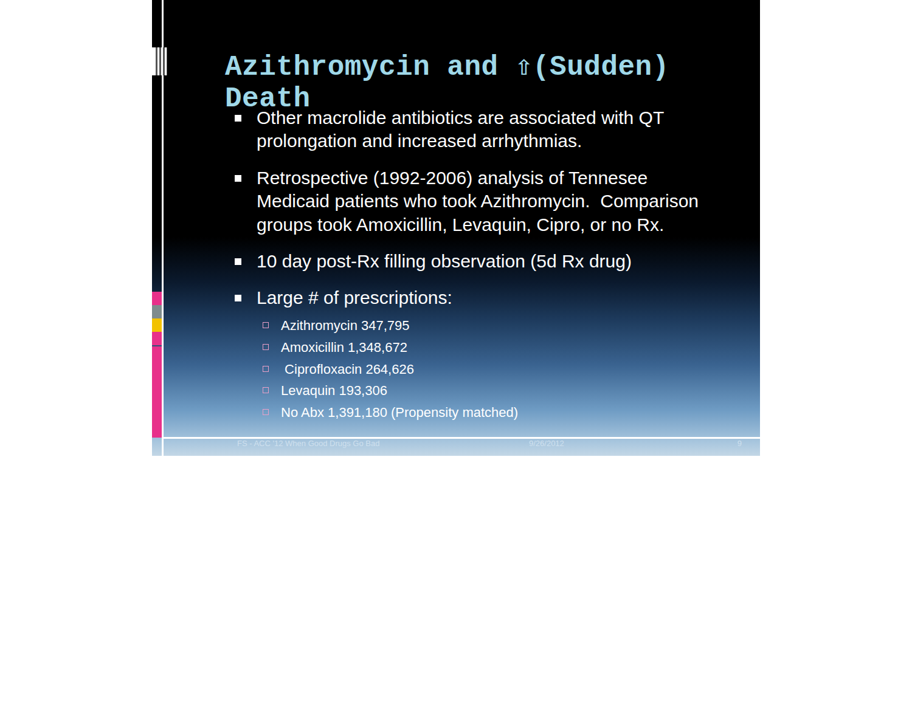Azithromycin and ⇧(Sudden) Death
Other macrolide antibiotics are associated with QT prolongation and increased arrhythmias.
Retrospective (1992-2006) analysis of Tennesee Medicaid patients who took Azithromycin. Comparison groups took Amoxicillin, Levaquin, Cipro, or no Rx.
10 day post-Rx filling observation (5d Rx drug)
Large # of prescriptions:
Azithromycin 347,795
Amoxicillin 1,348,672
Ciprofloxacin 264,626
Levaquin 193,306
No Abx 1,391,180 (Propensity matched)
FS - ACC '12 When Good Drugs Go Bad 9/26/2012 9